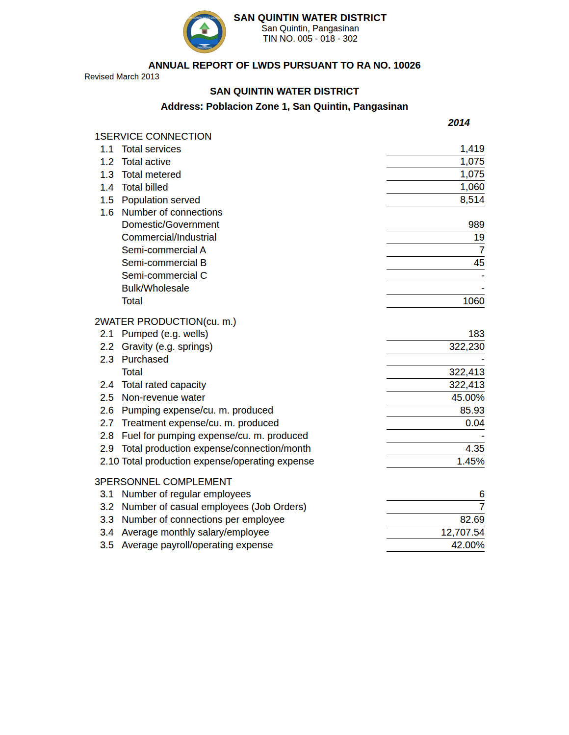SAN QUINTIN WATER DISTRICT PANGASINAN 1990
SAN QUINTIN WATER DISTRICT
San Quintin, Pangasinan
TIN NO. 005 - 018 - 302
ANNUAL REPORT OF LWDS PURSUANT TO RA NO. 10026
Revised March 2013
SAN QUINTIN WATER DISTRICT
Address: Poblacion Zone 1, San Quintin, Pangasinan
2014
| 1 | SERVICE CONNECTION | |
| | 1.1 | Total services | 1,419 |
| | 1.2 | Total active | 1,075 |
| | 1.3 | Total metered | 1,075 |
| | 1.4 | Total billed | 1,060 |
| | 1.5 | Population served | 8,514 |
| | 1.6 | Number of connections | |
| | | Domestic/Government | 989 |
| | | Commercial/Industrial | 19 |
| | | Semi-commercial A | 7 |
| | | Semi-commercial B | 45 |
| | | Semi-commercial C | - |
| | | Bulk/Wholesale | - |
| | | Total | 1060 |
| 2 | WATER PRODUCTION(cu. m.) | |
| | 2.1 | Pumped (e.g. wells) | 183 |
| | 2.2 | Gravity (e.g. springs) | 322,230 |
| | 2.3 | Purchased | - |
| | | Total | 322,413 |
| | 2.4 | Total rated capacity | 322,413 |
| | 2.5 | Non-revenue water | 45.00% |
| | 2.6 | Pumping expense/cu. m. produced | 85.93 |
| | 2.7 | Treatment expense/cu. m. produced | 0.04 |
| | 2.8 | Fuel for pumping expense/cu. m. produced | - |
| | 2.9 | Total production expense/connection/month | 4.35 |
| | 2.10 | Total production expense/operating expense | 1.45% |
| 3 | PERSONNEL COMPLEMENT | |
| | 3.1 | Number of regular employees | 6 |
| | 3.2 | Number of casual employees (Job Orders) | 7 |
| | 3.3 | Number of connections per employee | 82.69 |
| | 3.4 | Average monthly salary/employee | 12,707.54 |
| | 3.5 | Average payroll/operating expense | 42.00% |